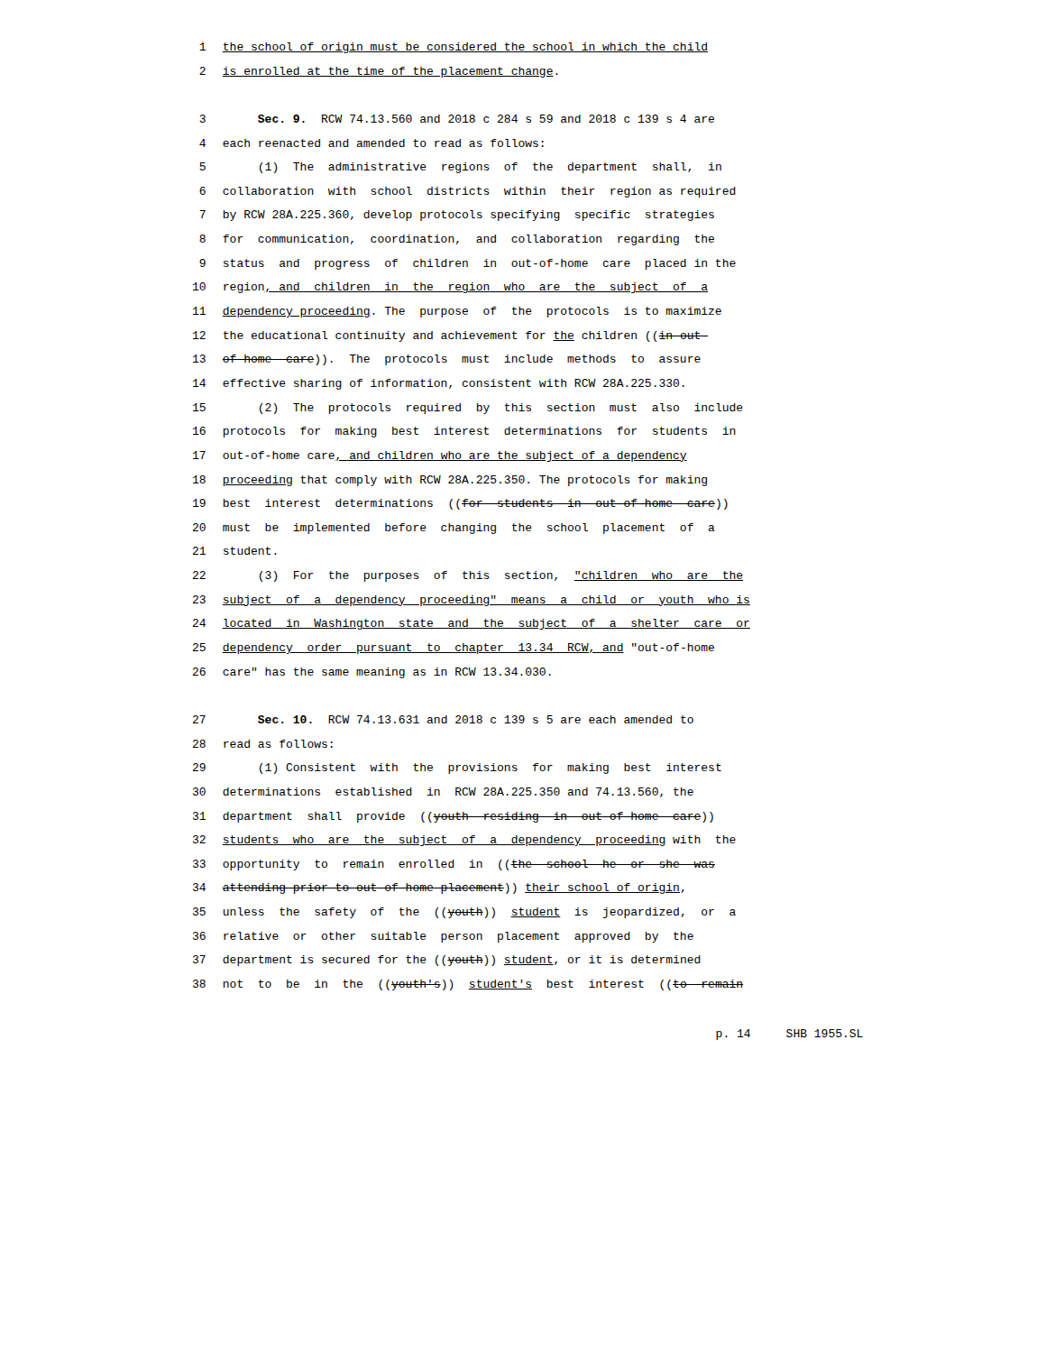1 the school of origin must be considered the school in which the child
2 is enrolled at the time of the placement change.
3 Sec. 9. RCW 74.13.560 and 2018 c 284 s 59 and 2018 c 139 s 4 are
4 each reenacted and amended to read as follows:
5 (1) The administrative regions of the department shall, in
6 collaboration with school districts within their region as required
7 by RCW 28A.225.360, develop protocols specifying specific strategies
8 for communication, coordination, and collaboration regarding the
9 status and progress of children in out-of-home care placed in the
10 region, and children in the region who are the subject of a
11 dependency proceeding. The purpose of the protocols is to maximize
12 the educational continuity and achievement for the children ((in out-
13 of-home care)). The protocols must include methods to assure
14 effective sharing of information, consistent with RCW 28A.225.330.
15 (2) The protocols required by this section must also include
16 protocols for making best interest determinations for students in
17 out-of-home care, and children who are the subject of a dependency
18 proceeding that comply with RCW 28A.225.350. The protocols for making
19 best interest determinations ((for students in out-of-home care))
20 must be implemented before changing the school placement of a
21 student.
22 (3) For the purposes of this section, "children who are the
23 subject of a dependency proceeding" means a child or youth who is
24 located in Washington state and the subject of a shelter care or
25 dependency order pursuant to chapter 13.34 RCW, and "out-of-home
26 care" has the same meaning as in RCW 13.34.030.
27 Sec. 10. RCW 74.13.631 and 2018 c 139 s 5 are each amended to
28 read as follows:
29 (1) Consistent with the provisions for making best interest
30 determinations established in RCW 28A.225.350 and 74.13.560, the
31 department shall provide ((youth residing in out-of-home care))
32 students who are the subject of a dependency proceeding with the
33 opportunity to remain enrolled in ((the school he or she was
34 attending prior to out-of-home placement)) their school of origin,
35 unless the safety of the ((youth)) student is jeopardized, or a
36 relative or other suitable person placement approved by the
37 department is secured for the ((youth)) student, or it is determined
38 not to be in the ((youth's)) student's best interest ((to remain
p. 14 SHB 1955.SL